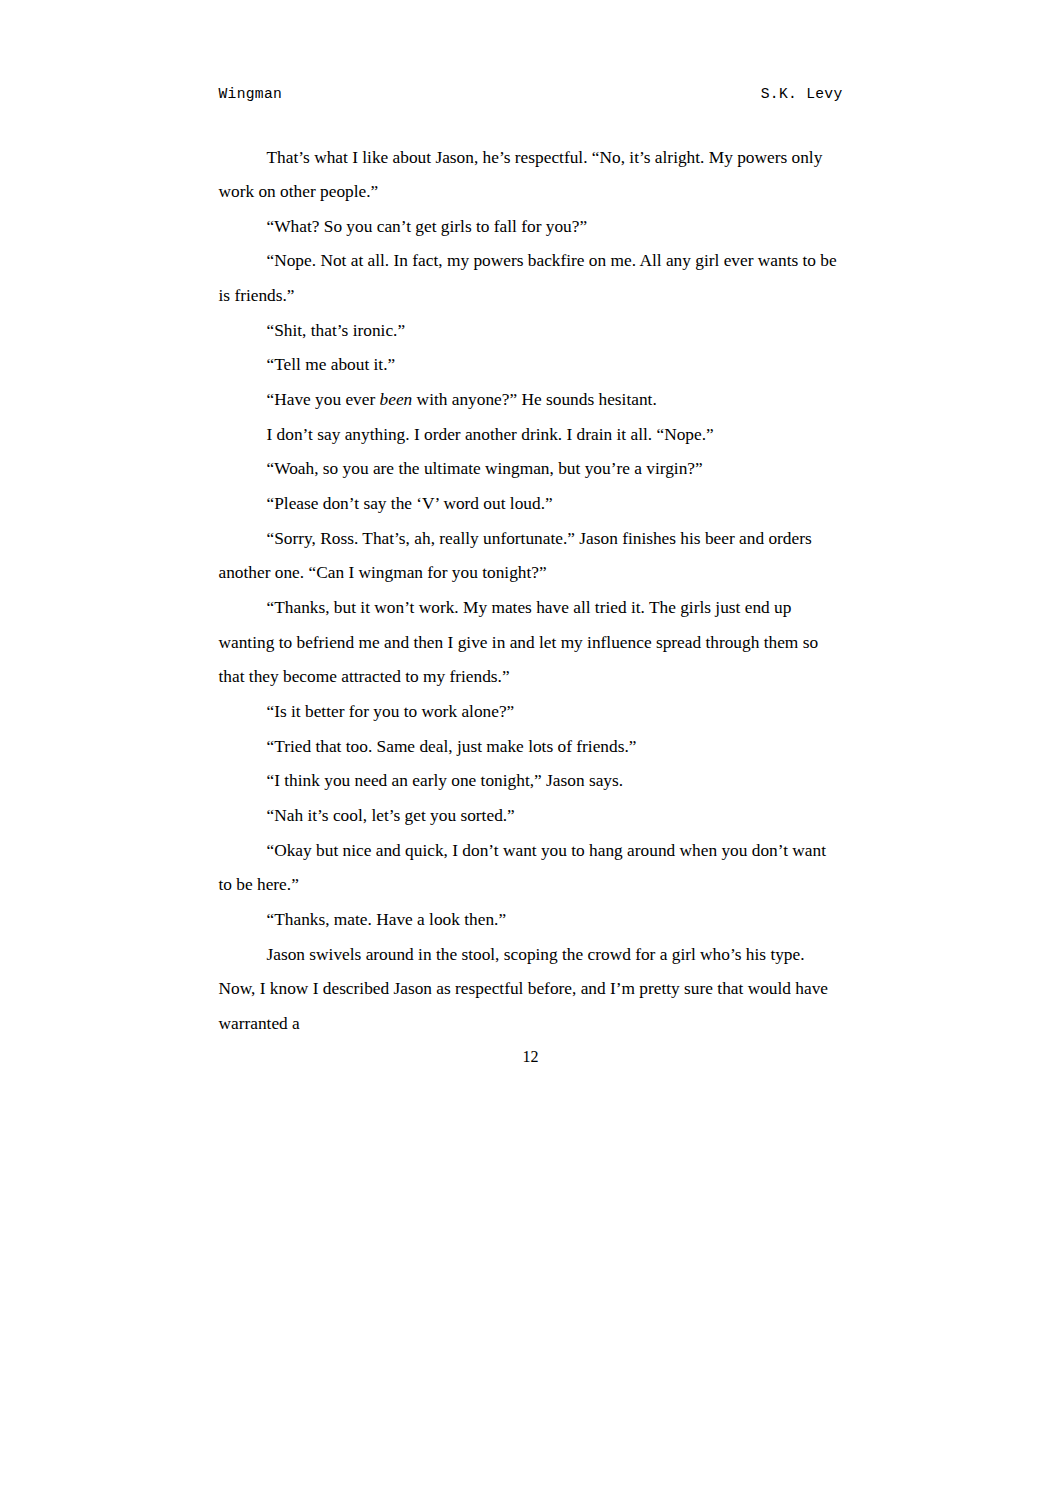Wingman S.K. Levy
That’s what I like about Jason, he’s respectful. “No, it’s alright. My powers only work on other people.”
“What? So you can’t get girls to fall for you?”
“Nope. Not at all. In fact, my powers backfire on me. All any girl ever wants to be is friends.”
“Shit, that’s ironic.”
“Tell me about it.”
“Have you ever been with anyone?” He sounds hesitant.
I don’t say anything. I order another drink. I drain it all. “Nope.”
“Woah, so you are the ultimate wingman, but you’re a virgin?”
“Please don’t say the ‘V’ word out loud.”
“Sorry, Ross. That’s, ah, really unfortunate.” Jason finishes his beer and orders another one. “Can I wingman for you tonight?”
“Thanks, but it won’t work. My mates have all tried it. The girls just end up wanting to befriend me and then I give in and let my influence spread through them so that they become attracted to my friends.”
“Is it better for you to work alone?”
“Tried that too. Same deal, just make lots of friends.”
“I think you need an early one tonight,” Jason says.
“Nah it’s cool, let’s get you sorted.”
“Okay but nice and quick, I don’t want you to hang around when you don’t want to be here.”
“Thanks, mate. Have a look then.”
Jason swivels around in the stool, scoping the crowd for a girl who’s his type. Now, I know I described Jason as respectful before, and I’m pretty sure that would have warranted a
12